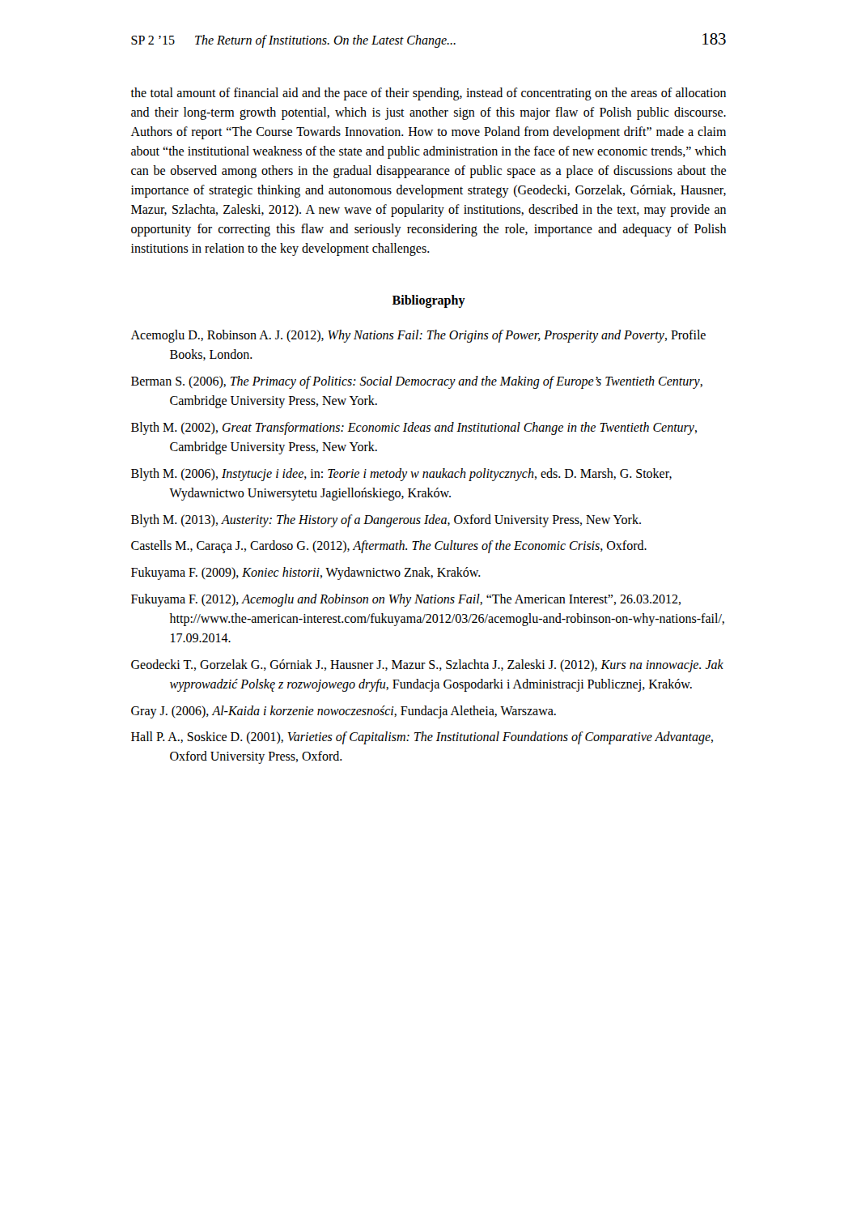SP 2 ’15 The Return of Institutions. On the Latest Change... 183
the total amount of financial aid and the pace of their spending, instead of concentrating on the areas of allocation and their long-term growth potential, which is just another sign of this major flaw of Polish public discourse. Authors of report “The Course Towards Innovation. How to move Poland from development drift” made a claim about “the institutional weakness of the state and public administration in the face of new economic trends,” which can be observed among others in the gradual disappearance of public space as a place of discussions about the importance of strategic thinking and autonomous development strategy (Geodecki, Gorzelak, Górniak, Hausner, Mazur, Szlachta, Zaleski, 2012). A new wave of popularity of institutions, described in the text, may provide an opportunity for correcting this flaw and seriously reconsidering the role, importance and adequacy of Polish institutions in relation to the key development challenges.
Bibliography
Acemoglu D., Robinson A. J. (2012), Why Nations Fail: The Origins of Power, Prosperity and Poverty, Profile Books, London.
Berman S. (2006), The Primacy of Politics: Social Democracy and the Making of Europe’s Twentieth Century, Cambridge University Press, New York.
Blyth M. (2002), Great Transformations: Economic Ideas and Institutional Change in the Twentieth Century, Cambridge University Press, New York.
Blyth M. (2006), Instytucje i idee, in: Teorie i metody w naukach politycznych, eds. D. Marsh, G. Stoker, Wydawnictwo Uniwersytetu Jagiellońskiego, Kraków.
Blyth M. (2013), Austerity: The History of a Dangerous Idea, Oxford University Press, New York.
Castells M., Caraça J., Cardoso G. (2012), Aftermath. The Cultures of the Economic Crisis, Oxford.
Fukuyama F. (2009), Koniec historii, Wydawnictwo Znak, Kraków.
Fukuyama F. (2012), Acemoglu and Robinson on Why Nations Fail, “The American Interest”, 26.03.2012, http://www.the-american-interest.com/fukuyama/2012/03/26/acemoglu-and-robinson-on-why-nations-fail/, 17.09.2014.
Geodecki T., Gorzelak G., Górniak J., Hausner J., Mazur S., Szlachta J., Zaleski J. (2012), Kurs na innowacje. Jak wyprowadzić Polskę z rozwojowego dryfu, Fundacja Gospodarki i Administracji Publicznej, Kraków.
Gray J. (2006), Al-Kaida i korzenie nowoczesności, Fundacja Aletheia, Warszawa.
Hall P. A., Soskice D. (2001), Varieties of Capitalism: The Institutional Foundations of Comparative Advantage, Oxford University Press, Oxford.